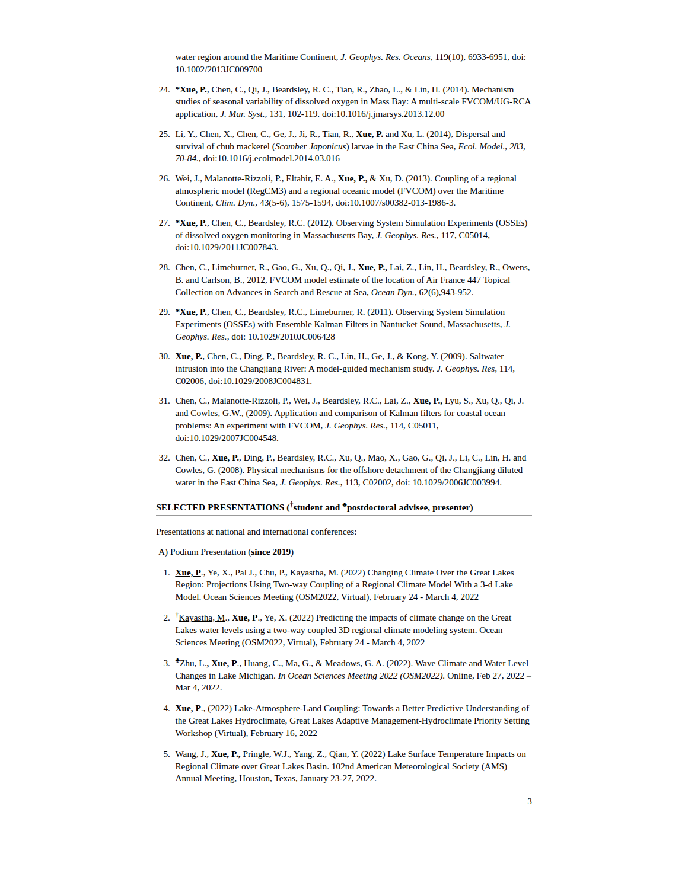water region around the Maritime Continent, J. Geophys. Res. Oceans, 119(10), 6933-6951, doi: 10.1002/2013JC009700
24.*Xue, P., Chen, C., Qi, J., Beardsley, R. C., Tian, R., Zhao, L., & Lin, H. (2014). Mechanism studies of seasonal variability of dissolved oxygen in Mass Bay: A multi-scale FVCOM/UG-RCA application, J. Mar. Syst., 131, 102-119. doi:10.1016/j.jmarsys.2013.12.00
25. Li, Y., Chen, X., Chen, C., Ge, J., Ji, R., Tian, R., Xue, P. and Xu, L. (2014), Dispersal and survival of chub mackerel (Scomber Japonicus) larvae in the East China Sea, Ecol. Model., 283, 70-84., doi:10.1016/j.ecolmodel.2014.03.016
26. Wei, J., Malanotte-Rizzoli, P., Eltahir, E. A., Xue, P., & Xu, D. (2013). Coupling of a regional atmospheric model (RegCM3) and a regional oceanic model (FVCOM) over the Maritime Continent, Clim. Dyn., 43(5-6), 1575-1594, doi:10.1007/s00382-013-1986-3.
27.*Xue, P., Chen, C., Beardsley, R.C. (2012). Observing System Simulation Experiments (OSSEs) of dissolved oxygen monitoring in Massachusetts Bay, J. Geophys. Res., 117, C05014, doi:10.1029/2011JC007843.
28. Chen, C., Limeburner, R., Gao, G., Xu, Q., Qi, J., Xue, P., Lai, Z., Lin, H., Beardsley, R., Owens, B. and Carlson, B., 2012, FVCOM model estimate of the location of Air France 447 Topical Collection on Advances in Search and Rescue at Sea, Ocean Dyn., 62(6),943-952.
29.*Xue, P., Chen, C., Beardsley, R.C., Limeburner, R. (2011). Observing System Simulation Experiments (OSSEs) with Ensemble Kalman Filters in Nantucket Sound, Massachusetts, J. Geophys. Res., doi: 10.1029/2010JC006428
30. Xue, P., Chen, C., Ding, P., Beardsley, R. C., Lin, H., Ge, J., & Kong, Y. (2009). Saltwater intrusion into the Changjiang River: A model-guided mechanism study. J. Geophys. Res, 114, C02006, doi:10.1029/2008JC004831.
31. Chen, C., Malanotte-Rizzoli, P., Wei, J., Beardsley, R.C., Lai, Z., Xue, P., Lyu, S., Xu, Q., Qi, J. and Cowles, G.W., (2009). Application and comparison of Kalman filters for coastal ocean problems: An experiment with FVCOM, J. Geophys. Res., 114, C05011, doi:10.1029/2007JC004548.
32. Chen, C., Xue, P., Ding, P., Beardsley, R.C., Xu, Q., Mao, X., Gao, G., Qi, J., Li, C., Lin, H. and Cowles, G. (2008). Physical mechanisms for the offshore detachment of the Changjiang diluted water in the East China Sea, J. Geophys. Res., 113, C02002, doi: 10.1029/2006JC003994.
SELECTED PRESENTATIONS (†student and ♣postdoctoral advisee, presenter)
Presentations at national and international conferences:
A) Podium Presentation (since 2019)
1. Xue, P., Ye, X., Pal J., Chu, P., Kayastha, M. (2022) Changing Climate Over the Great Lakes Region: Projections Using Two-way Coupling of a Regional Climate Model With a 3-d Lake Model. Ocean Sciences Meeting (OSM2022, Virtual), February 24 - March 4, 2022
2.†Kayastha, M., Xue, P., Ye, X. (2022) Predicting the impacts of climate change on the Great Lakes water levels using a two-way coupled 3D regional climate modeling system. Ocean Sciences Meeting (OSM2022, Virtual), February 24 - March 4, 2022
3.♣Zhu, L., Xue, P., Huang, C., Ma, G., & Meadows, G. A. (2022). Wave Climate and Water Level Changes in Lake Michigan. In Ocean Sciences Meeting 2022 (OSM2022). Online, Feb 27, 2022 – Mar 4, 2022.
4. Xue, P., (2022) Lake-Atmosphere-Land Coupling: Towards a Better Predictive Understanding of the Great Lakes Hydroclimate, Great Lakes Adaptive Management-Hydroclimate Priority Setting Workshop (Virtual), February 16, 2022
5. Wang, J., Xue, P., Pringle, W.J., Yang, Z., Qian, Y. (2022) Lake Surface Temperature Impacts on Regional Climate over Great Lakes Basin. 102nd American Meteorological Society (AMS) Annual Meeting, Houston, Texas, January 23-27, 2022.
3